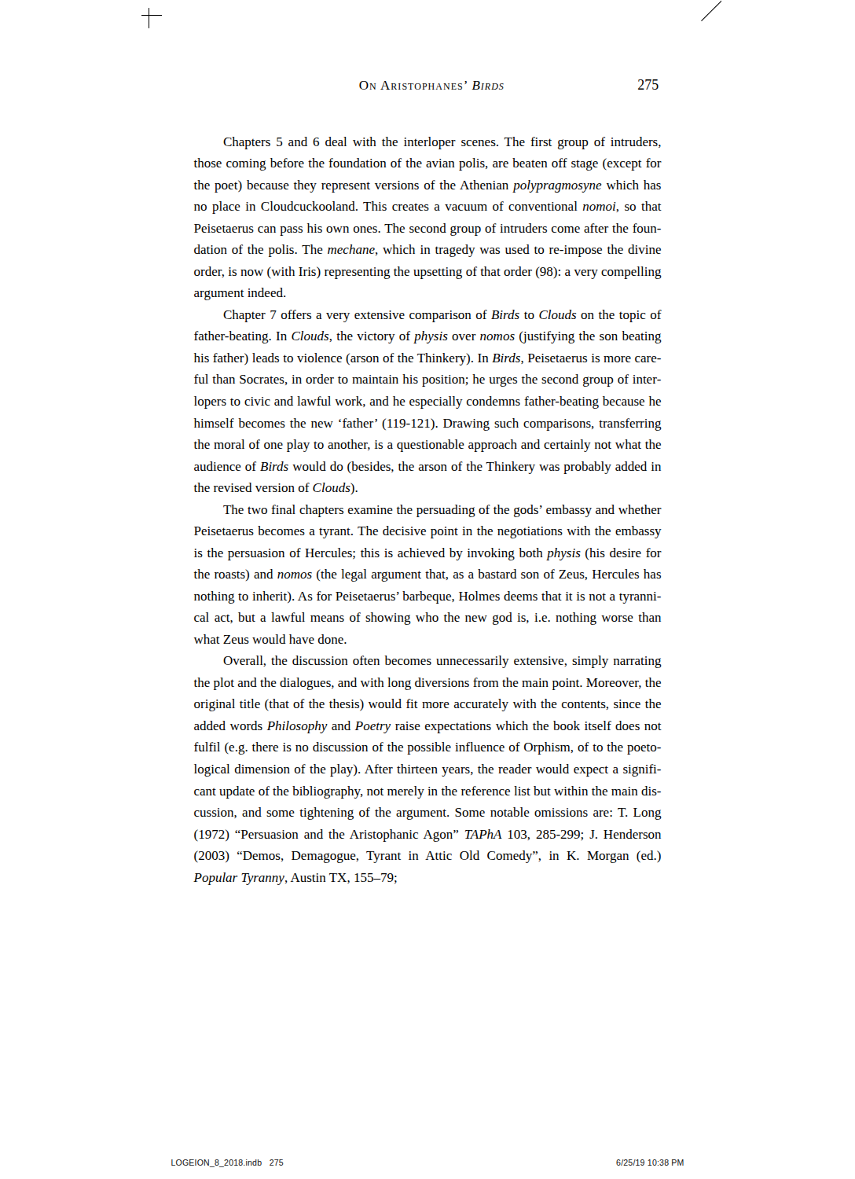On Aristophanes’ Birds 275
Chapters 5 and 6 deal with the interloper scenes. The first group of intruders, those coming before the foundation of the avian polis, are beaten off stage (except for the poet) because they represent versions of the Athenian polypragmosyne which has no place in Cloudcuckooland. This creates a vacuum of conventional nomoi, so that Peisetaerus can pass his own ones. The second group of intruders come after the foundation of the polis. The mechane, which in tragedy was used to re-impose the divine order, is now (with Iris) representing the upsetting of that order (98): a very compelling argument indeed.
Chapter 7 offers a very extensive comparison of Birds to Clouds on the topic of father-beating. In Clouds, the victory of physis over nomos (justifying the son beating his father) leads to violence (arson of the Thinkery). In Birds, Peisetaerus is more careful than Socrates, in order to maintain his position; he urges the second group of interlopers to civic and lawful work, and he especially condemns father-beating because he himself becomes the new ‘father’ (119-121). Drawing such comparisons, transferring the moral of one play to another, is a questionable approach and certainly not what the audience of Birds would do (besides, the arson of the Thinkery was probably added in the revised version of Clouds).
The two final chapters examine the persuading of the gods’ embassy and whether Peisetaerus becomes a tyrant. The decisive point in the negotiations with the embassy is the persuasion of Hercules; this is achieved by invoking both physis (his desire for the roasts) and nomos (the legal argument that, as a bastard son of Zeus, Hercules has nothing to inherit). As for Peisetaerus’ barbeque, Holmes deems that it is not a tyrannical act, but a lawful means of showing who the new god is, i.e. nothing worse than what Zeus would have done.
Overall, the discussion often becomes unnecessarily extensive, simply narrating the plot and the dialogues, and with long diversions from the main point. Moreover, the original title (that of the thesis) would fit more accurately with the contents, since the added words Philosophy and Poetry raise expectations which the book itself does not fulfil (e.g. there is no discussion of the possible influence of Orphism, of to the poetological dimension of the play). After thirteen years, the reader would expect a significant update of the bibliography, not merely in the reference list but within the main discussion, and some tightening of the argument. Some notable omissions are: T. Long (1972) “Persuasion and the Aristophanic Agon” TAPhA 103, 285-299; J. Henderson (2003) “Demos, Demagogue, Tyrant in Attic Old Comedy”, in K. Morgan (ed.) Popular Tyranny, Austin TX, 155–79;
LOGEION_8_2018.indb 275 6/25/19 10:38 PM